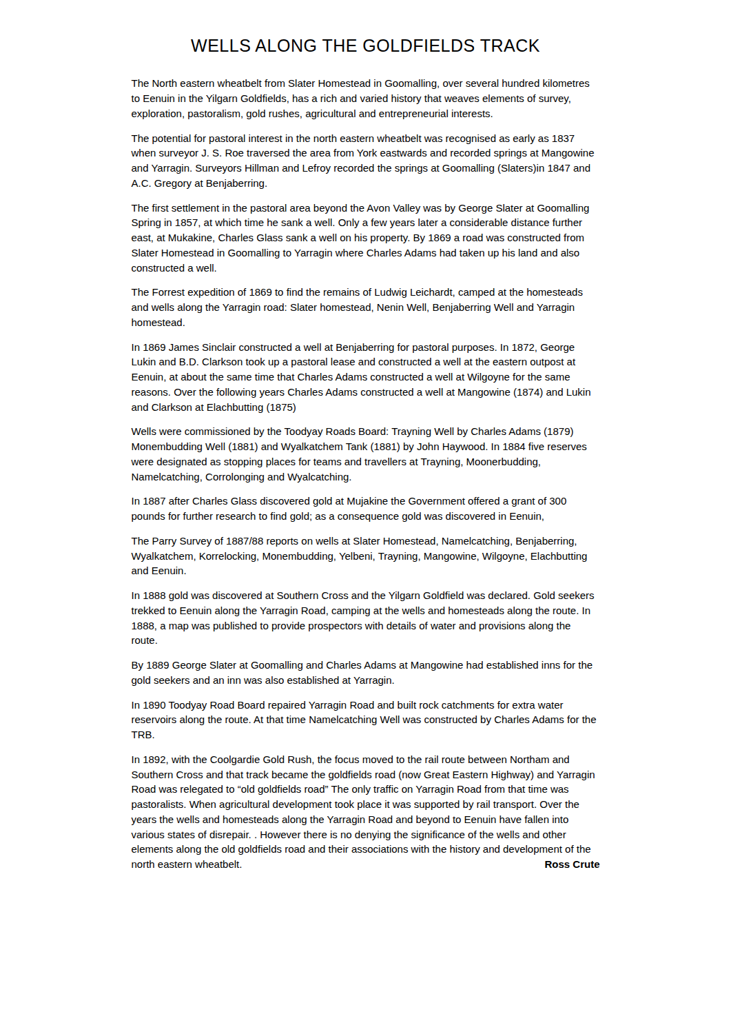WELLS ALONG THE GOLDFIELDS TRACK
The North eastern wheatbelt from Slater Homestead in Goomalling, over several hundred kilometres to Eenuin in the Yilgarn Goldfields, has a rich and varied history that weaves elements of survey, exploration, pastoralism, gold rushes, agricultural and entrepreneurial interests.
The potential for pastoral interest in the north eastern wheatbelt was recognised as early as 1837 when surveyor J. S. Roe traversed the area from York eastwards and recorded springs at Mangowine and Yarragin. Surveyors Hillman and Lefroy recorded the springs at Goomalling (Slaters)in 1847 and A.C. Gregory at Benjaberring.
The first settlement in the pastoral area beyond the Avon Valley was by George Slater at Goomalling Spring in 1857, at which time he sank a well. Only a few years later a considerable distance further east, at Mukakine, Charles Glass sank a well on his property. By 1869 a road was constructed from Slater Homestead in Goomalling to Yarragin where Charles Adams had taken up his land and also constructed a well.
The Forrest expedition of 1869 to find the remains of Ludwig Leichardt, camped at the homesteads and wells along the Yarragin road: Slater homestead, Nenin Well, Benjaberring Well and Yarragin homestead.
In 1869 James Sinclair constructed a well at Benjaberring for pastoral purposes. In 1872, George Lukin and B.D. Clarkson took up a pastoral lease and constructed a well at the eastern outpost at Eenuin, at about the same time that Charles Adams constructed a well at Wilgoyne for the same reasons. Over the following years Charles Adams constructed a well at Mangowine (1874) and Lukin and Clarkson at Elachbutting (1875)
Wells were commissioned by the Toodyay Roads Board: Trayning Well by Charles Adams (1879) Monembudding Well (1881) and Wyalkatchem Tank (1881) by John Haywood. In 1884 five reserves were designated as stopping places for teams and travellers at Trayning, Moonerbudding, Namelcatching, Corrolonging and Wyalcatching.
In 1887 after Charles Glass discovered gold at Mujakine the Government offered a grant of 300 pounds for further research to find gold; as a consequence gold was discovered in Eenuin,
The Parry Survey of 1887/88 reports on wells at Slater Homestead, Namelcatching, Benjaberring, Wyalkatchem, Korrelocking, Monembudding, Yelbeni, Trayning, Mangowine, Wilgoyne, Elachbutting and Eenuin.
In 1888 gold was discovered at Southern Cross and the Yilgarn Goldfield was declared. Gold seekers trekked to Eenuin along the Yarragin Road, camping at the wells and homesteads along the route. In 1888, a map was published to provide prospectors with details of water and provisions along the route.
By 1889 George Slater at Goomalling and Charles Adams at Mangowine had established inns for the gold seekers and an inn was also established at Yarragin.
In 1890 Toodyay Road Board repaired Yarragin Road and built rock catchments for extra water reservoirs along the route. At that time Namelcatching Well was constructed by Charles Adams for the TRB.
In 1892, with the Coolgardie Gold Rush, the focus moved to the rail route between Northam and Southern Cross and that track became the goldfields road (now Great Eastern Highway) and Yarragin Road was relegated to “old goldfields road” The only traffic on Yarragin Road from that time was pastoralists. When agricultural development took place it was supported by rail transport. Over the years the wells and homesteads along the Yarragin Road and beyond to Eenuin have fallen into various states of disrepair. . However there is no denying the significance of the wells and other elements along the old goldfields road and their associations with the history and development of the north eastern wheatbelt. Ross Crute